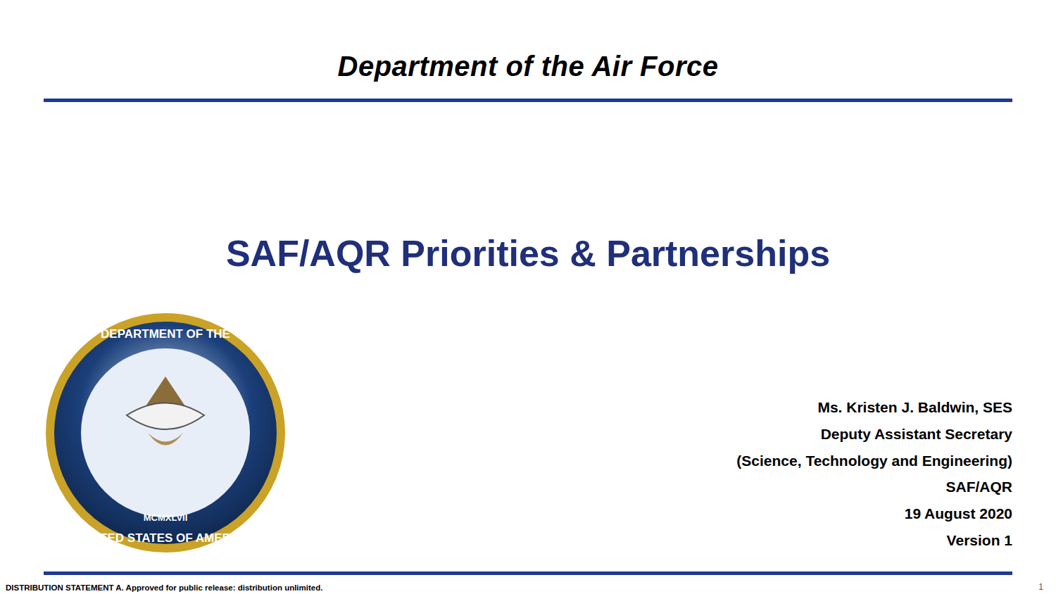Department of the Air Force
SAF/AQR Priorities & Partnerships
Ms. Kristen J. Baldwin, SES
Deputy Assistant Secretary
(Science, Technology and Engineering)
SAF/AQR
19 August 2020
Version 1
DISTRIBUTION STATEMENT A. Approved for public release: distribution unlimited.
1